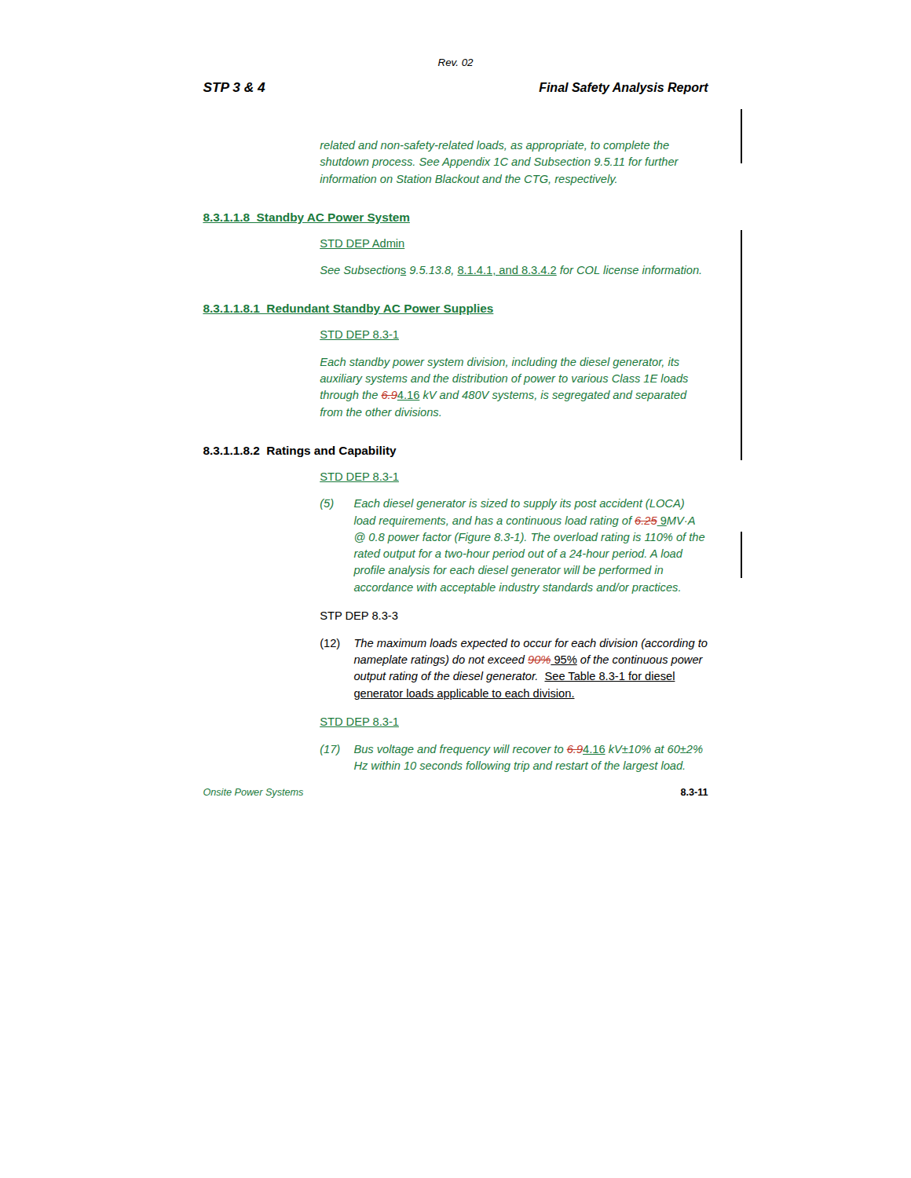Rev. 02
STP 3 & 4
Final Safety Analysis Report
related and non-safety-related loads, as appropriate, to complete the shutdown process. See Appendix 1C and Subsection 9.5.11 for further information on Station Blackout and the CTG, respectively.
8.3.1.1.8 Standby AC Power System
STD DEP Admin
See Subsection s 9.5.13.8, 8.1.4.1, and 8.3.4.2 for COL license information.
8.3.1.1.8.1 Redundant Standby AC Power Supplies
STD DEP 8.3-1
Each standby power system division, including the diesel generator, its auxiliary systems and the distribution of power to various Class 1E loads through the 6.94.16 kV and 480V systems, is segregated and separated from the other divisions.
8.3.1.1.8.2 Ratings and Capability
STD DEP 8.3-1
(5)
Each diesel generator is sized to supply its post accident (LOCA) load requirements, and has a continuous load rating of 6.25 9 MV·A @ 0.8 power factor (Figure 8.3-1). The overload rating is 110% of the rated output for a two-hour period out of a 24-hour period. A load profile analysis for each diesel generator will be performed in accordance with acceptable industry standards and/or practices.
STP DEP 8.3-3
(12)
The maximum loads expected to occur for each division (according to nameplate ratings) do not exceed 90% 95% of the continuous power output rating of the diesel generator. See Table 8.3-1 for diesel generator loads applicable to each division.
STD DEP 8.3-1
(17)
Bus voltage and frequency will recover to 6.94.16 kV±10% at 60±2% Hz within 10 seconds following trip and restart of the largest load.
Onsite Power Systems
8.3-11